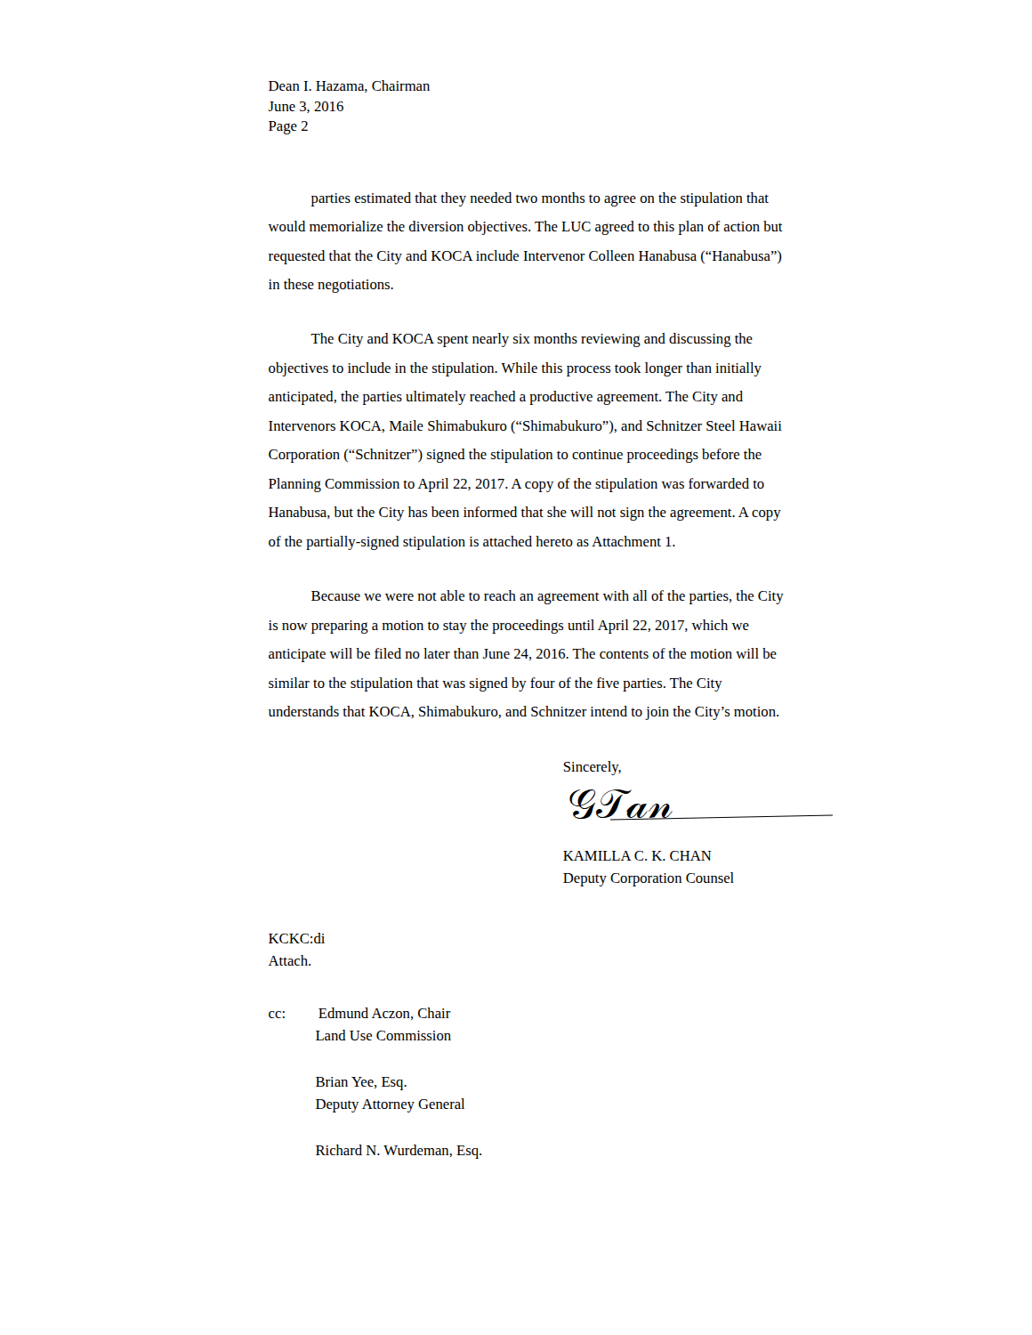Dean I. Hazama, Chairman
June 3, 2016
Page 2
parties estimated that they needed two months to agree on the stipulation that would memorialize the diversion objectives. The LUC agreed to this plan of action but requested that the City and KOCA include Intervenor Colleen Hanabusa (“Hanabusa”) in these negotiations.
The City and KOCA spent nearly six months reviewing and discussing the objectives to include in the stipulation. While this process took longer than initially anticipated, the parties ultimately reached a productive agreement. The City and Intervenors KOCA, Maile Shimabukuro (“Shimabukuro”), and Schnitzer Steel Hawaii Corporation (“Schnitzer”) signed the stipulation to continue proceedings before the Planning Commission to April 22, 2017. A copy of the stipulation was forwarded to Hanabusa, but the City has been informed that she will not sign the agreement. A copy of the partially-signed stipulation is attached hereto as Attachment 1.
Because we were not able to reach an agreement with all of the parties, the City is now preparing a motion to stay the proceedings until April 22, 2017, which we anticipate will be filed no later than June 24, 2016. The contents of the motion will be similar to the stipulation that was signed by four of the five parties. The City understands that KOCA, Shimabukuro, and Schnitzer intend to join the City’s motion.
Sincerely,
𝒢𝒯𝒶𝓃
KAMILLA C. K. CHAN
Deputy Corporation Counsel
KCKC:di
Attach.
cc:
  Edmund Aczon, Chair
Land Use Commission
Brian Yee, Esq.
Deputy Attorney General
Richard N. Wurdeman, Esq.